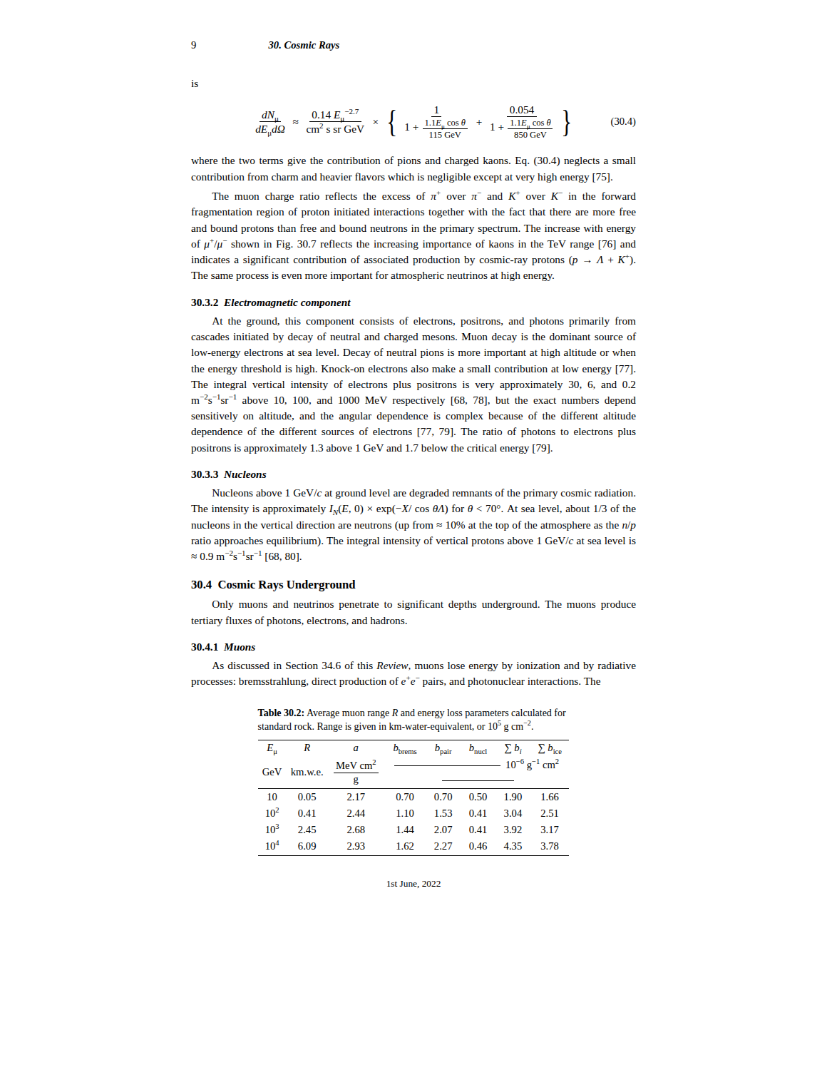9 30. Cosmic Rays
is
dNμ dEμdΩ ≈ 0.14 Eμ−2.7 cm2 s sr GeV × { 1 1 + 1.1Eμ cos θ 115 GeV + 0.054 1 + 1.1Eμ cos θ 850 GeV }
(30.4)
where the two terms give the contribution of pions and charged kaons. Eq. (30.4) neglects a small contribution from charm and heavier flavors which is negligible except at very high energy [75].
The muon charge ratio reflects the excess of π+ over π− and K+ over K− in the forward fragmentation region of proton initiated interactions together with the fact that there are more free and bound protons than free and bound neutrons in the primary spectrum. The increase with energy of μ+/μ− shown in Fig. 30.7 reflects the increasing importance of kaons in the TeV range [76] and indicates a significant contribution of associated production by cosmic-ray protons (p → Λ + K+). The same process is even more important for atmospheric neutrinos at high energy.
30.3.2 Electromagnetic component
At the ground, this component consists of electrons, positrons, and photons primarily from cascades initiated by decay of neutral and charged mesons. Muon decay is the dominant source of low-energy electrons at sea level. Decay of neutral pions is more important at high altitude or when the energy threshold is high. Knock-on electrons also make a small contribution at low energy [77]. The integral vertical intensity of electrons plus positrons is very approximately 30, 6, and 0.2 m−2s−1sr−1 above 10, 100, and 1000 MeV respectively [68, 78], but the exact numbers depend sensitively on altitude, and the angular dependence is complex because of the different altitude dependence of the different sources of electrons [77, 79]. The ratio of photons to electrons plus positrons is approximately 1.3 above 1 GeV and 1.7 below the critical energy [79].
30.3.3 Nucleons
Nucleons above 1 GeV/c at ground level are degraded remnants of the primary cosmic radiation. The intensity is approximately IN(E, 0) × exp(−X/ cos θΛ) for θ < 70°. At sea level, about 1/3 of the nucleons in the vertical direction are neutrons (up from ≈ 10% at the top of the atmosphere as the n/p ratio approaches equilibrium). The integral intensity of vertical protons above 1 GeV/c at sea level is ≈ 0.9 m−2s−1sr−1 [68, 80].
30.4 Cosmic Rays Underground
Only muons and neutrinos penetrate to significant depths underground. The muons produce tertiary fluxes of photons, electrons, and hadrons.
30.4.1 Muons
As discussed in Section 34.6 of this Review, muons lose energy by ionization and by radiative processes: bremsstrahlung, direct production of e+e− pairs, and photonuclear interactions. The
Table 30.2: Average muon range R and energy loss parameters calculated for standard rock. Range is given in km-water-equivalent, or 105 g cm−2.
| E μ | R | a | b brems | b pair | b nucl | ∑ b i | ∑ b ice |
| GeV | km.w.e. | MeV cm 2 g | 10 −6 g −1 cm 2 |
| 10 | 0.05 | 2.17 | 0.70 | 0.70 | 0.50 | 1.90 | 1.66 |
| 10 2 | 0.41 | 2.44 | 1.10 | 1.53 | 0.41 | 3.04 | 2.51 |
| 10 3 | 2.45 | 2.68 | 1.44 | 2.07 | 0.41 | 3.92 | 3.17 |
| 10 4 | 6.09 | 2.93 | 1.62 | 2.27 | 0.46 | 4.35 | 3.78 |
1st June, 2022